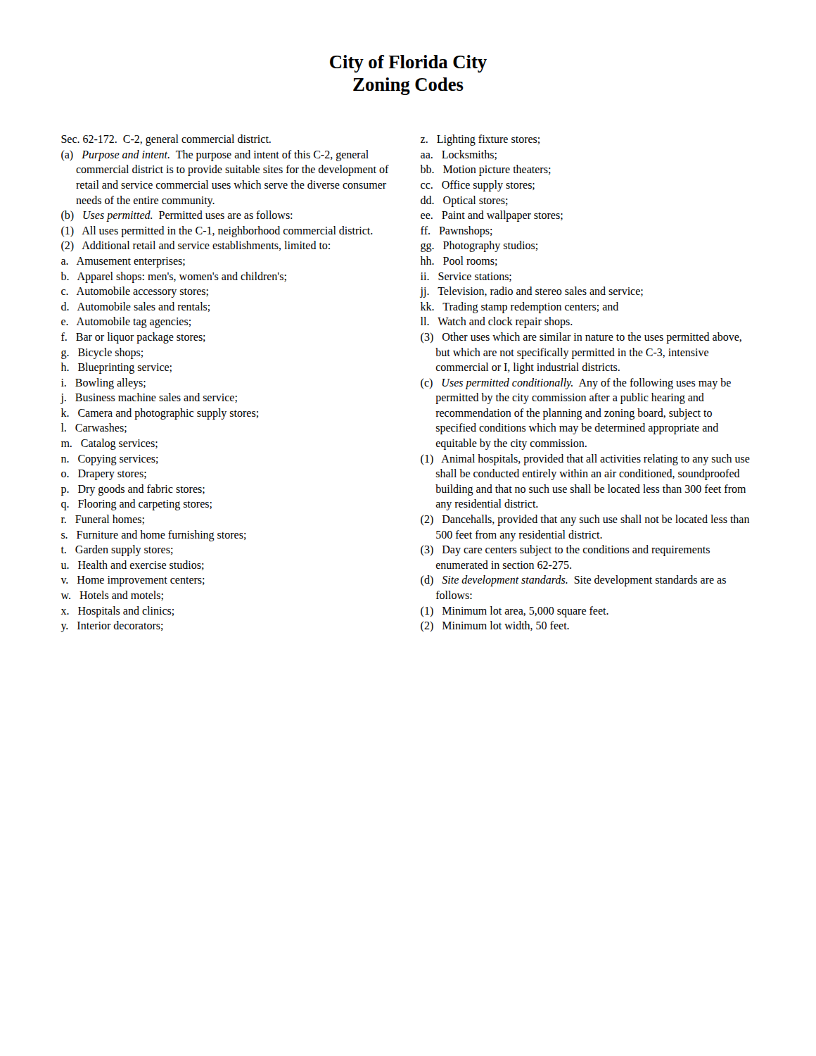City of Florida CityZoning Codes
Sec. 62-172. C-2, general commercial district.
(a) Purpose and intent. The purpose and intent of this C-2, general commercial district is to provide suitable sites for the development of retail and service commercial uses which serve the diverse consumer needs of the entire community.
(b) Uses permitted. Permitted uses are as follows:
(1) All uses permitted in the C-1, neighborhood commercial district.
(2) Additional retail and service establishments, limited to:
a. Amusement enterprises;
b. Apparel shops: men's, women's and children's;
c. Automobile accessory stores;
d. Automobile sales and rentals;
e. Automobile tag agencies;
f. Bar or liquor package stores;
g. Bicycle shops;
h. Blueprinting service;
i. Bowling alleys;
j. Business machine sales and service;
k. Camera and photographic supply stores;
l. Carwashes;
m. Catalog services;
n. Copying services;
o. Drapery stores;
p. Dry goods and fabric stores;
q. Flooring and carpeting stores;
r. Funeral homes;
s. Furniture and home furnishing stores;
t. Garden supply stores;
u. Health and exercise studios;
v. Home improvement centers;
w. Hotels and motels;
x. Hospitals and clinics;
y. Interior decorators;
z. Lighting fixture stores;
aa. Locksmiths;
bb. Motion picture theaters;
cc. Office supply stores;
dd. Optical stores;
ee. Paint and wallpaper stores;
ff. Pawnshops;
gg. Photography studios;
hh. Pool rooms;
ii. Service stations;
jj. Television, radio and stereo sales and service;
kk. Trading stamp redemption centers; and
ll. Watch and clock repair shops.
(3) Other uses which are similar in nature to the uses permitted above, but which are not specifically permitted in the C-3, intensive commercial or I, light industrial districts.
(c) Uses permitted conditionally. Any of the following uses may be permitted by the city commission after a public hearing and recommendation of the planning and zoning board, subject to specified conditions which may be determined appropriate and equitable by the city commission.
(1) Animal hospitals, provided that all activities relating to any such use shall be conducted entirely within an air conditioned, soundproofed building and that no such use shall be located less than 300 feet from any residential district.
(2) Dancehalls, provided that any such use shall not be located less than 500 feet from any residential district.
(3) Day care centers subject to the conditions and requirements enumerated in section 62-275.
(d) Site development standards. Site development standards are as follows:
(1) Minimum lot area, 5,000 square feet.
(2) Minimum lot width, 50 feet.